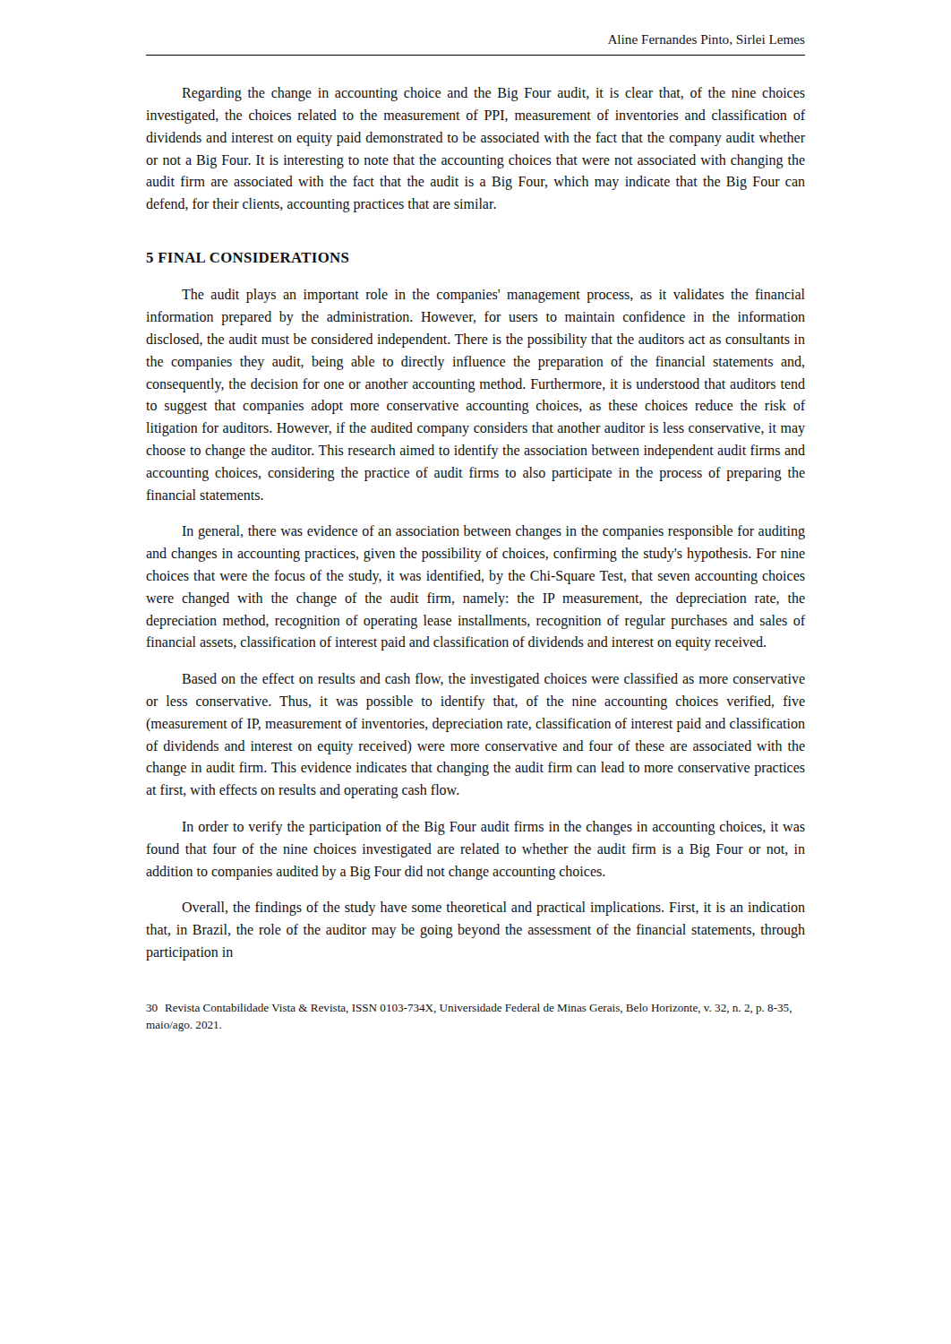Aline Fernandes Pinto, Sirlei Lemes
Regarding the change in accounting choice and the Big Four audit, it is clear that, of the nine choices investigated, the choices related to the measurement of PPI, measurement of inventories and classification of dividends and interest on equity paid demonstrated to be associated with the fact that the company audit whether or not a Big Four. It is interesting to note that the accounting choices that were not associated with changing the audit firm are associated with the fact that the audit is a Big Four, which may indicate that the Big Four can defend, for their clients, accounting practices that are similar.
5 Final Considerations
The audit plays an important role in the companies' management process, as it validates the financial information prepared by the administration. However, for users to maintain confidence in the information disclosed, the audit must be considered independent. There is the possibility that the auditors act as consultants in the companies they audit, being able to directly influence the preparation of the financial statements and, consequently, the decision for one or another accounting method. Furthermore, it is understood that auditors tend to suggest that companies adopt more conservative accounting choices, as these choices reduce the risk of litigation for auditors. However, if the audited company considers that another auditor is less conservative, it may choose to change the auditor. This research aimed to identify the association between independent audit firms and accounting choices, considering the practice of audit firms to also participate in the process of preparing the financial statements.
In general, there was evidence of an association between changes in the companies responsible for auditing and changes in accounting practices, given the possibility of choices, confirming the study's hypothesis. For nine choices that were the focus of the study, it was identified, by the Chi-Square Test, that seven accounting choices were changed with the change of the audit firm, namely: the IP measurement, the depreciation rate, the depreciation method, recognition of operating lease installments, recognition of regular purchases and sales of financial assets, classification of interest paid and classification of dividends and interest on equity received.
Based on the effect on results and cash flow, the investigated choices were classified as more conservative or less conservative. Thus, it was possible to identify that, of the nine accounting choices verified, five (measurement of IP, measurement of inventories, depreciation rate, classification of interest paid and classification of dividends and interest on equity received) were more conservative and four of these are associated with the change in audit firm. This evidence indicates that changing the audit firm can lead to more conservative practices at first, with effects on results and operating cash flow.
In order to verify the participation of the Big Four audit firms in the changes in accounting choices, it was found that four of the nine choices investigated are related to whether the audit firm is a Big Four or not, in addition to companies audited by a Big Four did not change accounting choices.
Overall, the findings of the study have some theoretical and practical implications. First, it is an indication that, in Brazil, the role of the auditor may be going beyond the assessment of the financial statements, through participation in
30 Revista Contabilidade Vista & Revista, ISSN 0103-734X, Universidade Federal de Minas Gerais, Belo Horizonte, v. 32, n. 2, p. 8-35, maio/ago. 2021.